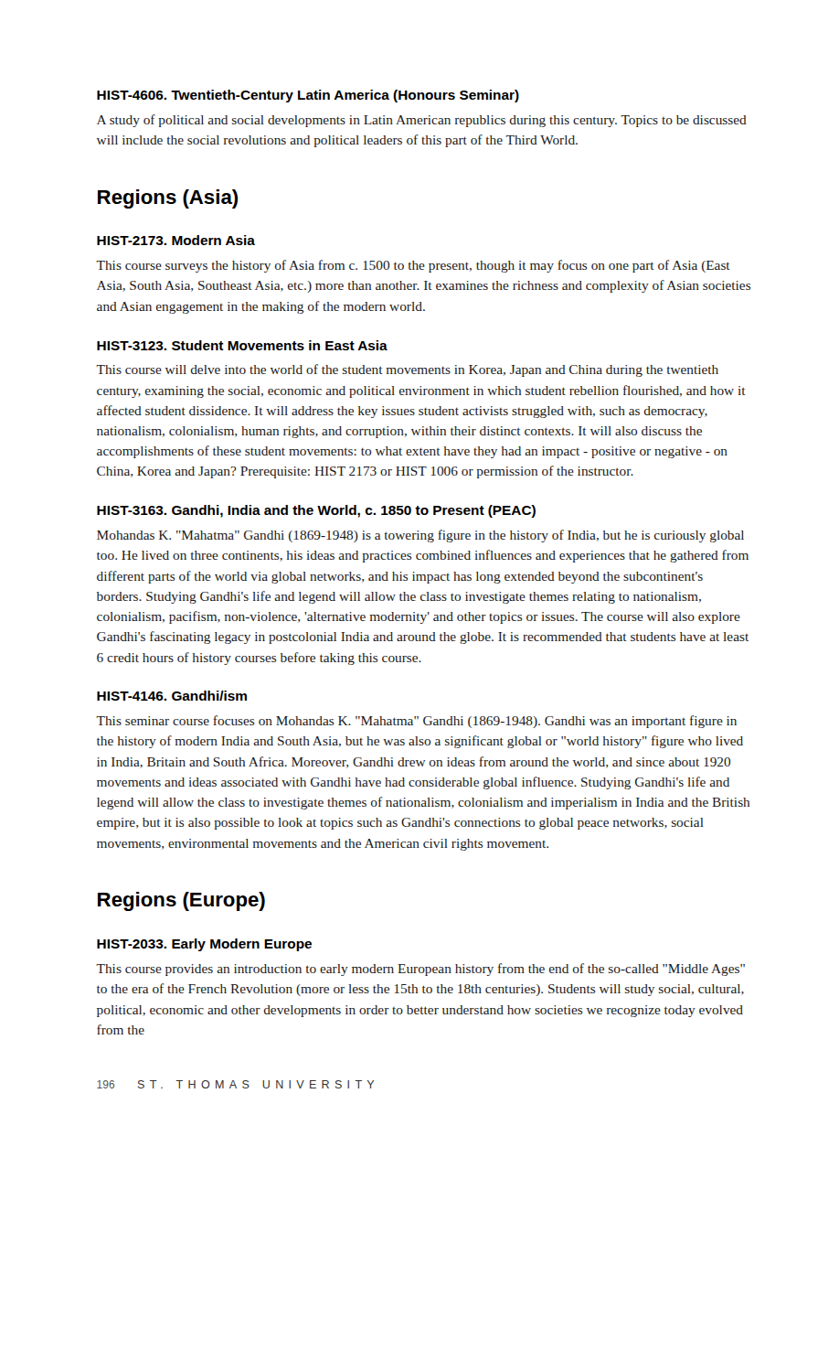HIST-4606. Twentieth-Century Latin America (Honours Seminar)
A study of political and social developments in Latin American republics during this century. Topics to be discussed will include the social revolutions and political leaders of this part of the Third World.
Regions (Asia)
HIST-2173. Modern Asia
This course surveys the history of Asia from c. 1500 to the present, though it may focus on one part of Asia (East Asia, South Asia, Southeast Asia, etc.) more than another. It examines the richness and complexity of Asian societies and Asian engagement in the making of the modern world.
HIST-3123. Student Movements in East Asia
This course will delve into the world of the student movements in Korea, Japan and China during the twentieth century, examining the social, economic and political environment in which student rebellion flourished, and how it affected student dissidence. It will address the key issues student activists struggled with, such as democracy, nationalism, colonialism, human rights, and corruption, within their distinct contexts. It will also discuss the accomplishments of these student movements: to what extent have they had an impact - positive or negative - on China, Korea and Japan? Prerequisite: HIST 2173 or HIST 1006 or permission of the instructor.
HIST-3163. Gandhi, India and the World, c. 1850 to Present (PEAC)
Mohandas K. "Mahatma" Gandhi (1869-1948) is a towering figure in the history of India, but he is curiously global too. He lived on three continents, his ideas and practices combined influences and experiences that he gathered from different parts of the world via global networks, and his impact has long extended beyond the subcontinent's borders. Studying Gandhi's life and legend will allow the class to investigate themes relating to nationalism, colonialism, pacifism, non-violence, 'alternative modernity' and other topics or issues. The course will also explore Gandhi's fascinating legacy in postcolonial India and around the globe. It is recommended that students have at least 6 credit hours of history courses before taking this course.
HIST-4146. Gandhi/ism
This seminar course focuses on Mohandas K. "Mahatma" Gandhi (1869-1948). Gandhi was an important figure in the history of modern India and South Asia, but he was also a significant global or "world history" figure who lived in India, Britain and South Africa. Moreover, Gandhi drew on ideas from around the world, and since about 1920 movements and ideas associated with Gandhi have had considerable global influence. Studying Gandhi's life and legend will allow the class to investigate themes of nationalism, colonialism and imperialism in India and the British empire, but it is also possible to look at topics such as Gandhi's connections to global peace networks, social movements, environmental movements and the American civil rights movement.
Regions (Europe)
HIST-2033. Early Modern Europe
This course provides an introduction to early modern European history from the end of the so-called "Middle Ages" to the era of the French Revolution (more or less the 15th to the 18th centuries). Students will study social, cultural, political, economic and other developments in order to better understand how societies we recognize today evolved from the
196 St. Thomas University